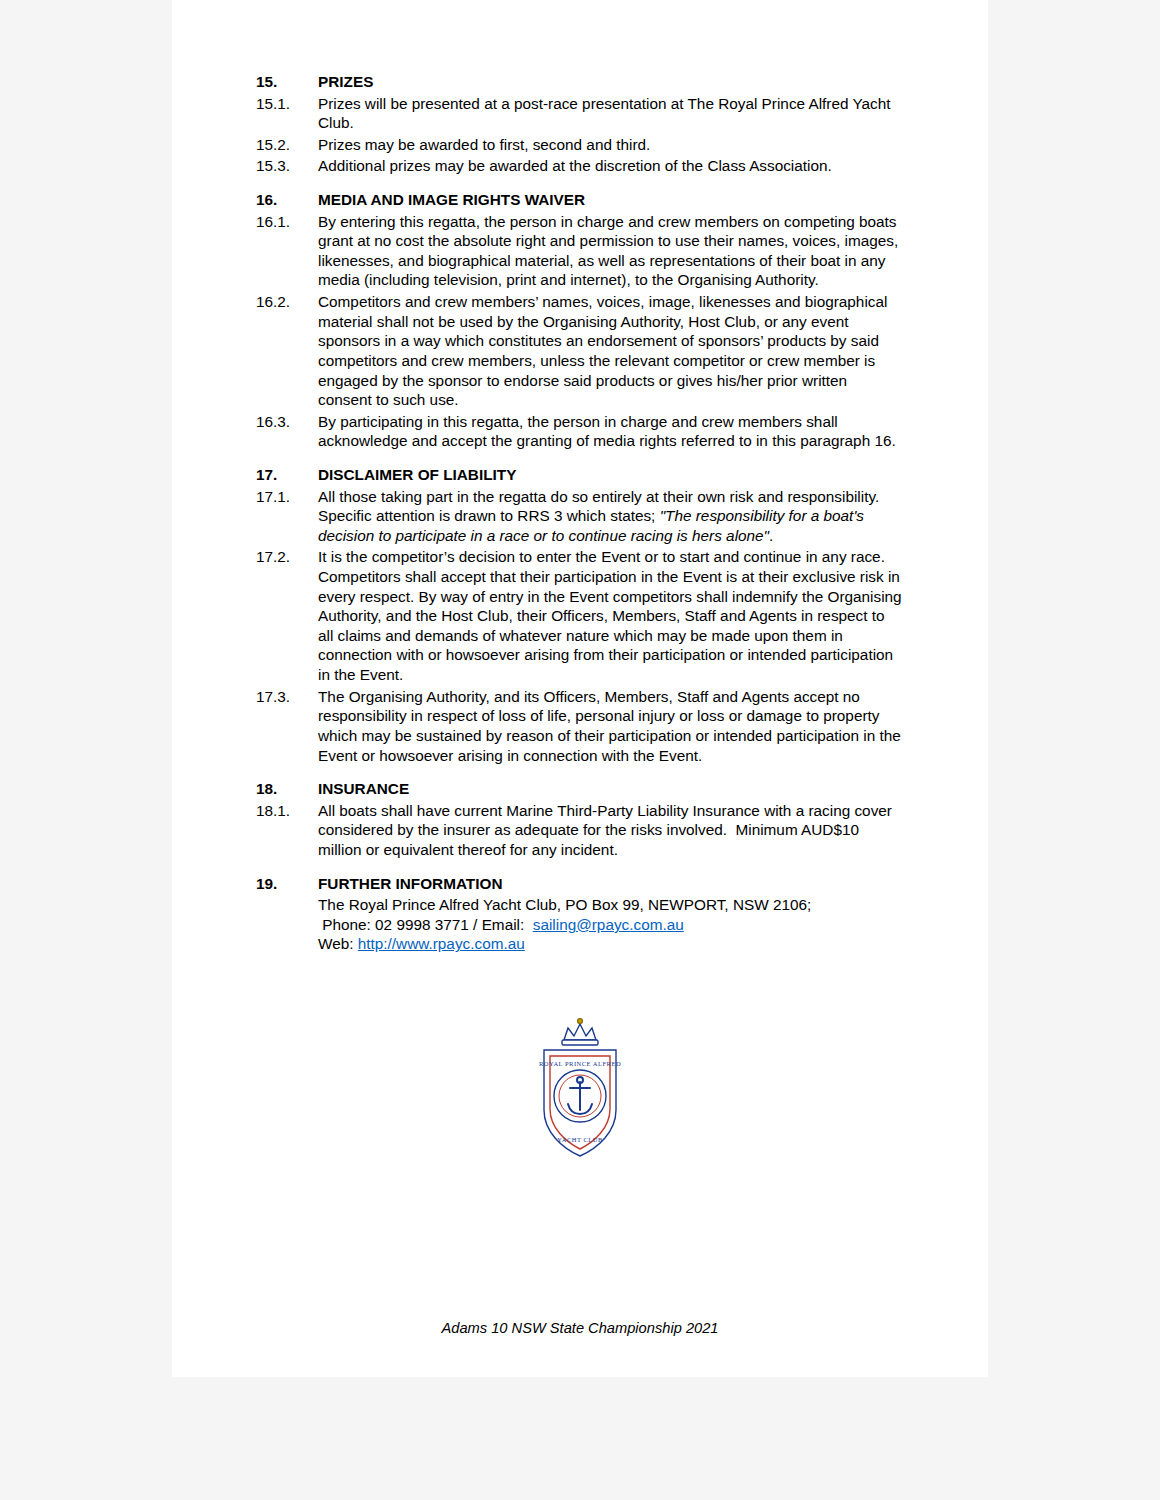15.
PRIZES
15.1.
Prizes will be presented at a post-race presentation at The Royal Prince Alfred Yacht Club.
15.2.
Prizes may be awarded to first, second and third.
15.3.
Additional prizes may be awarded at the discretion of the Class Association.
16.
MEDIA AND IMAGE RIGHTS WAIVER
16.1.
By entering this regatta, the person in charge and crew members on competing boats grant at no cost the absolute right and permission to use their names, voices, images, likenesses, and biographical material, as well as representations of their boat in any media (including television, print and internet), to the Organising Authority.
16.2.
Competitors and crew members’ names, voices, image, likenesses and biographical material shall not be used by the Organising Authority, Host Club, or any event sponsors in a way which constitutes an endorsement of sponsors’ products by said competitors and crew members, unless the relevant competitor or crew member is engaged by the sponsor to endorse said products or gives his/her prior written consent to such use.
16.3.
By participating in this regatta, the person in charge and crew members shall acknowledge and accept the granting of media rights referred to in this paragraph 16.
17.
DISCLAIMER OF LIABILITY
17.1.
All those taking part in the regatta do so entirely at their own risk and responsibility. Specific attention is drawn to RRS 3 which states; "The responsibility for a boat's decision to participate in a race or to continue racing is hers alone".
17.2.
It is the competitor’s decision to enter the Event or to start and continue in any race. Competitors shall accept that their participation in the Event is at their exclusive risk in every respect. By way of entry in the Event competitors shall indemnify the Organising Authority, and the Host Club, their Officers, Members, Staff and Agents in respect to all claims and demands of whatever nature which may be made upon them in connection with or howsoever arising from their participation or intended participation in the Event.
17.3.
The Organising Authority, and its Officers, Members, Staff and Agents accept no responsibility in respect of loss of life, personal injury or loss or damage to property which may be sustained by reason of their participation or intended participation in the Event or howsoever arising in connection with the Event.
18.
INSURANCE
18.1.
All boats shall have current Marine Third-Party Liability Insurance with a racing cover considered by the insurer as adequate for the risks involved. Minimum AUD$10 million or equivalent thereof for any incident.
19.
FURTHER INFORMATION
The Royal Prince Alfred Yacht Club, PO Box 99, NEWPORT, NSW 2106;
Phone: 02 9998 3771 / Email: sailing@rpayc.com.au
Web: http://www.rpayc.com.au
ROYAL PRINCE ALFRED YACHT CLUB
Adams 10 NSW State Championship 2021